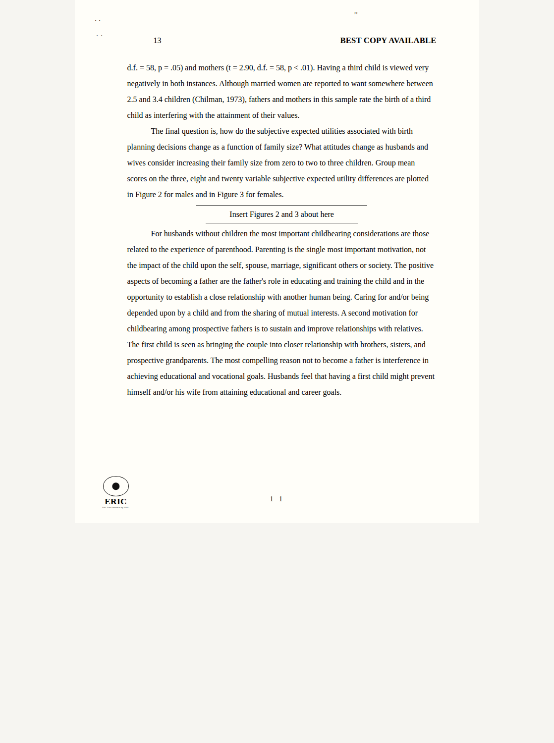. .
’’
. .
13 Best Copy Available
d.f. = 58, p = .05) and mothers (t = 2.90, d.f. = 58, p < .01). Having a third child is viewed very negatively in both instances. Although married women are reported to want somewhere between 2.5 and 3.4 children (Chilman, 1973), fathers and mothers in this sample rate the birth of a third child as interfering with the attainment of their values.
The final question is, how do the subjective expected utilities associated with birth planning decisions change as a function of family size? What attitudes change as husbands and wives consider increasing their family size from zero to two to three children. Group mean scores on the three, eight and twenty variable subjective expected utility differences are plotted in Figure 2 for males and in Figure 3 for females.
Insert Figures 2 and 3 about here
For husbands without children the most important childbearing considerations are those related to the experience of parenthood. Parenting is the single most important motivation, not the impact of the child upon the self, spouse, marriage, significant others or society. The positive aspects of becoming a father are the father's role in educating and training the child and in the opportunity to establish a close relationship with another human being. Caring for and/or being depended upon by a child and from the sharing of mutual interests. A second motivation for childbearing among prospective fathers is to sustain and improve relationships with relatives. The first child is seen as bringing the couple into closer relationship with brothers, sisters, and prospective grandparents. The most compelling reason not to become a father is interference in achieving educational and vocational goals. Husbands feel that having a first child might prevent himself and/or his wife from attaining educational and career goals.
1 1
ERIC
Full Text Provided by ERIC